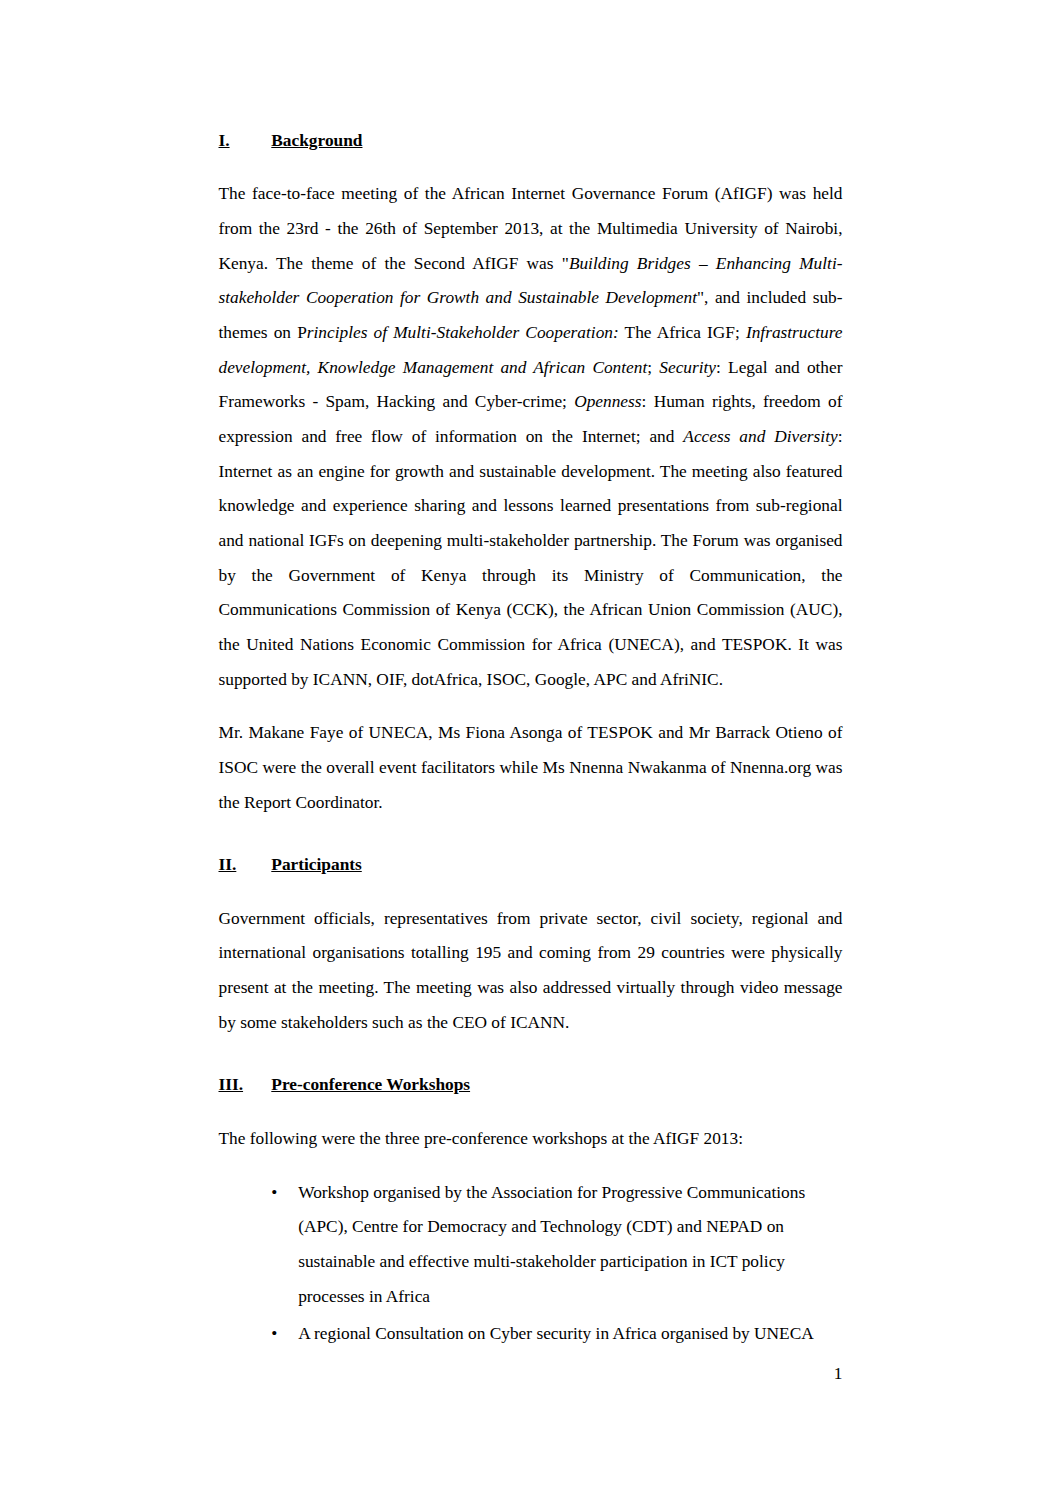I. Background
The face-to-face meeting of the African Internet Governance Forum (AfIGF) was held from the 23rd - the 26th of September 2013, at the Multimedia University of Nairobi, Kenya. The theme of the Second AfIGF was "Building Bridges – Enhancing Multi-stakeholder Cooperation for Growth and Sustainable Development", and included sub-themes on Principles of Multi-Stakeholder Cooperation: The Africa IGF; Infrastructure development, Knowledge Management and African Content; Security: Legal and other Frameworks - Spam, Hacking and Cyber-crime; Openness: Human rights, freedom of expression and free flow of information on the Internet; and Access and Diversity: Internet as an engine for growth and sustainable development. The meeting also featured knowledge and experience sharing and lessons learned presentations from sub-regional and national IGFs on deepening multi-stakeholder partnership. The Forum was organised by the Government of Kenya through its Ministry of Communication, the Communications Commission of Kenya (CCK), the African Union Commission (AUC), the United Nations Economic Commission for Africa (UNECA), and TESPOK. It was supported by ICANN, OIF, dotAfrica, ISOC, Google, APC and AfriNIC.
Mr. Makane Faye of UNECA, Ms Fiona Asonga of TESPOK and Mr Barrack Otieno of ISOC were the overall event facilitators while Ms Nnenna Nwakanma of Nnenna.org was the Report Coordinator.
II. Participants
Government officials, representatives from private sector, civil society, regional and international organisations totalling 195 and coming from 29 countries were physically present at the meeting. The meeting was also addressed virtually through video message by some stakeholders such as the CEO of ICANN.
III. Pre-conference Workshops
The following were the three pre-conference workshops at the AfIGF 2013:
Workshop organised by the Association for Progressive Communications (APC), Centre for Democracy and Technology (CDT) and NEPAD on sustainable and effective multi-stakeholder participation in ICT policy processes in Africa
A regional Consultation on Cyber security in Africa organised by UNECA
1